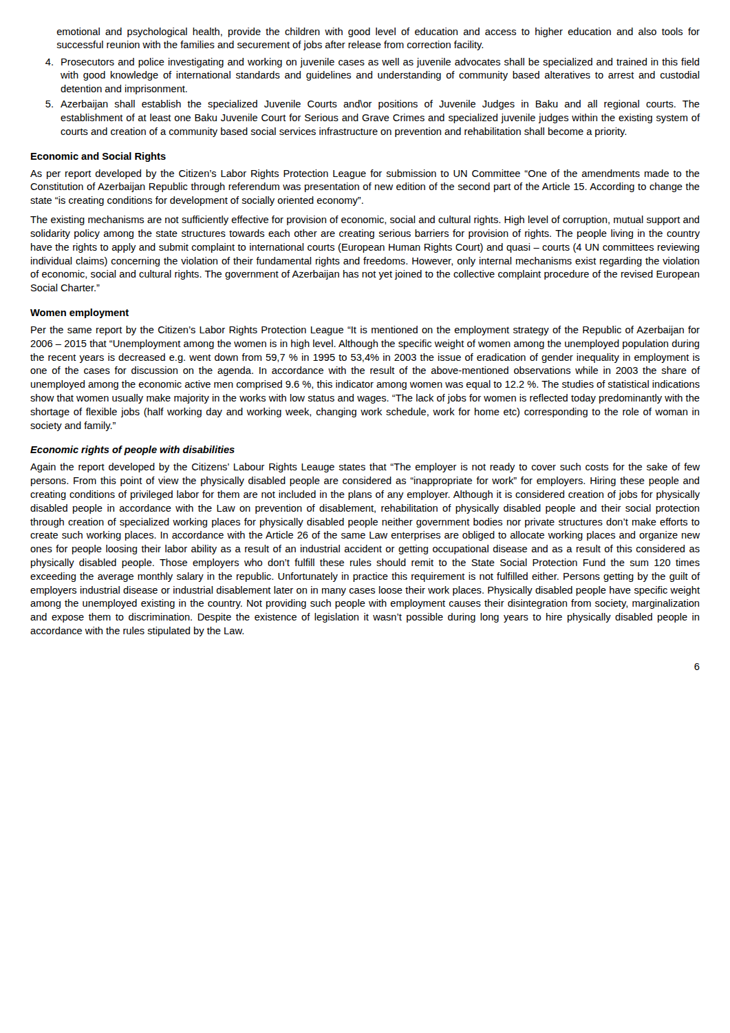emotional and psychological health, provide the children with good level of education and access to higher education and also tools for successful reunion with the families and securement of jobs after release from correction facility.
Prosecutors and police investigating and working on juvenile cases as well as juvenile advocates shall be specialized and trained in this field with good knowledge of international standards and guidelines and understanding of community based alteratives to arrest and custodial detention and imprisonment.
Azerbaijan shall establish the specialized Juvenile Courts and\or positions of Juvenile Judges in Baku and all regional courts. The establishment of at least one Baku Juvenile Court for Serious and Grave Crimes and specialized juvenile judges within the existing system of courts and creation of a community based social services infrastructure on prevention and rehabilitation shall become a priority.
Economic and Social Rights
As per report developed by the Citizen’s Labor Rights Protection League for submission to UN Committee “One of the amendments made to the Constitution of Azerbaijan Republic through referendum was presentation of new edition of the second part of the Article 15. According to change the state “is creating conditions for development of socially oriented economy”.
The existing mechanisms are not sufficiently effective for provision of economic, social and cultural rights. High level of corruption, mutual support and solidarity policy among the state structures towards each other are creating serious barriers for provision of rights. The people living in the country have the rights to apply and submit complaint to international courts (European Human Rights Court) and quasi – courts (4 UN committees reviewing individual claims) concerning the violation of their fundamental rights and freedoms. However, only internal mechanisms exist regarding the violation of economic, social and cultural rights. The government of Azerbaijan has not yet joined to the collective complaint procedure of the revised European Social Charter.”
Women employment
Per the same report by the Citizen’s Labor Rights Protection League “It is mentioned on the employment strategy of the Republic of Azerbaijan for 2006 – 2015 that “Unemployment among the women is in high level. Although the specific weight of women among the unemployed population during the recent years is decreased e.g. went down from 59,7 % in 1995 to 53,4% in 2003 the issue of eradication of gender inequality in employment is one of the cases for discussion on the agenda. In accordance with the result of the above-mentioned observations while in 2003 the share of unemployed among the economic active men comprised 9.6 %, this indicator among women was equal to 12.2 %. The studies of statistical indications show that women usually make majority in the works with low status and wages. “The lack of jobs for women is reflected today predominantly with the shortage of flexible jobs (half working day and working week, changing work schedule, work for home etc) corresponding to the role of woman in society and family.”
Economic rights of people with disabilities
Again the report developed by the Citizens’ Labour Rights Leauge states that “The employer is not ready to cover such costs for the sake of few persons. From this point of view the physically disabled people are considered as “inappropriate for work” for employers. Hiring these people and creating conditions of privileged labor for them are not included in the plans of any employer. Although it is considered creation of jobs for physically disabled people in accordance with the Law on prevention of disablement, rehabilitation of physically disabled people and their social protection through creation of specialized working places for physically disabled people neither government bodies nor private structures don’t make efforts to create such working places. In accordance with the Article 26 of the same Law enterprises are obliged to allocate working places and organize new ones for people loosing their labor ability as a result of an industrial accident or getting occupational disease and as a result of this considered as physically disabled people. Those employers who don’t fulfill these rules should remit to the State Social Protection Fund the sum 120 times exceeding the average monthly salary in the republic. Unfortunately in practice this requirement is not fulfilled either. Persons getting by the guilt of employers industrial disease or industrial disablement later on in many cases loose their work places. Physically disabled people have specific weight among the unemployed existing in the country. Not providing such people with employment causes their disintegration from society, marginalization and expose them to discrimination. Despite the existence of legislation it wasn’t possible during long years to hire physically disabled people in accordance with the rules stipulated by the Law.
6